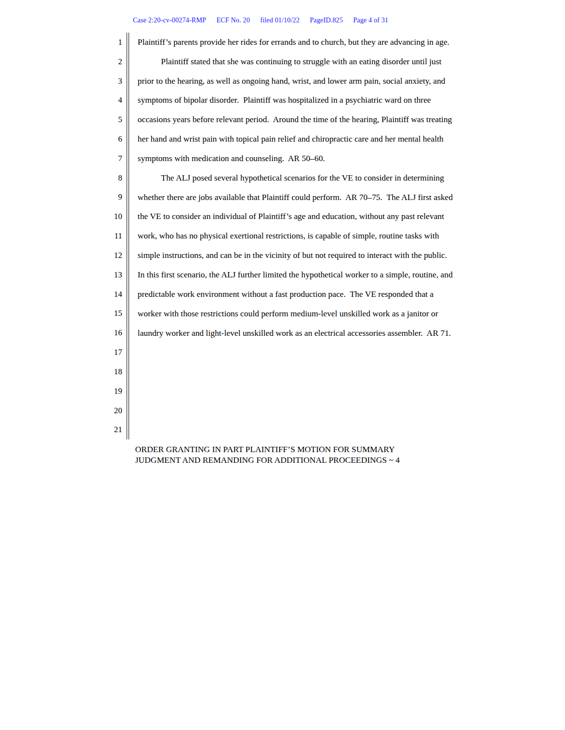Case 2:20-cv-00274-RMP ECF No. 20 filed 01/10/22 PageID.825 Page 4 of 31
1
2
3
4
5
6
7
8
9
10
11
12
13
14
15
16
17
18
19
20
21
Plaintiff’s parents provide her rides for errands and to church, but they are advancing in age.
Plaintiff stated that she was continuing to struggle with an eating disorder until just prior to the hearing, as well as ongoing hand, wrist, and lower arm pain, social anxiety, and symptoms of bipolar disorder. Plaintiff was hospitalized in a psychiatric ward on three occasions years before relevant period. Around the time of the hearing, Plaintiff was treating her hand and wrist pain with topical pain relief and chiropractic care and her mental health symptoms with medication and counseling. AR 50–60.
The ALJ posed several hypothetical scenarios for the VE to consider in determining whether there are jobs available that Plaintiff could perform. AR 70–75. The ALJ first asked the VE to consider an individual of Plaintiff’s age and education, without any past relevant work, who has no physical exertional restrictions, is capable of simple, routine tasks with simple instructions, and can be in the vicinity of but not required to interact with the public. In this first scenario, the ALJ further limited the hypothetical worker to a simple, routine, and predictable work environment without a fast production pace. The VE responded that a worker with those restrictions could perform medium-level unskilled work as a janitor or laundry worker and light-level unskilled work as an electrical accessories assembler. AR 71.
ORDER GRANTING IN PART PLAINTIFF’S MOTION FOR SUMMARY
JUDGMENT AND REMANDING FOR ADDITIONAL PROCEEDINGS ~ 4